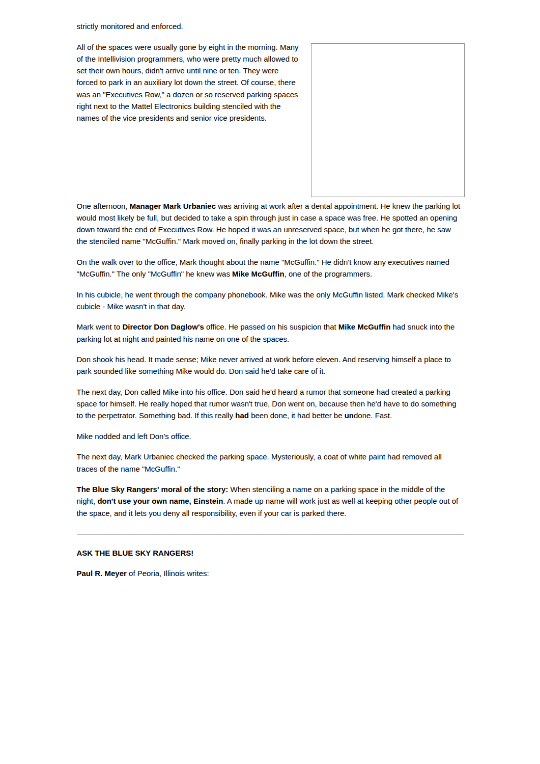strictly monitored and enforced.
All of the spaces were usually gone by eight in the morning. Many of the Intellivision programmers, who were pretty much allowed to set their own hours, didn't arrive until nine or ten. They were forced to park in an auxiliary lot down the street. Of course, there was an "Executives Row," a dozen or so reserved parking spaces right next to the Mattel Electronics building stenciled with the names of the vice presidents and senior vice presidents.
One afternoon, Manager Mark Urbaniec was arriving at work after a dental appointment. He knew the parking lot would most likely be full, but decided to take a spin through just in case a space was free. He spotted an opening down toward the end of Executives Row. He hoped it was an unreserved space, but when he got there, he saw the stenciled name "McGuffin." Mark moved on, finally parking in the lot down the street.
On the walk over to the office, Mark thought about the name "McGuffin." He didn't know any executives named "McGuffin." The only "McGuffin" he knew was Mike McGuffin, one of the programmers.
In his cubicle, he went through the company phonebook. Mike was the only McGuffin listed. Mark checked Mike's cubicle - Mike wasn't in that day.
Mark went to Director Don Daglow's office. He passed on his suspicion that Mike McGuffin had snuck into the parking lot at night and painted his name on one of the spaces.
Don shook his head. It made sense; Mike never arrived at work before eleven. And reserving himself a place to park sounded like something Mike would do. Don said he'd take care of it.
The next day, Don called Mike into his office. Don said he'd heard a rumor that someone had created a parking space for himself. He really hoped that rumor wasn't true, Don went on, because then he'd have to do something to the perpetrator. Something bad. If this really had been done, it had better be undone. Fast.
Mike nodded and left Don's office.
The next day, Mark Urbaniec checked the parking space. Mysteriously, a coat of white paint had removed all traces of the name "McGuffin."
The Blue Sky Rangers' moral of the story: When stenciling a name on a parking space in the middle of the night, don't use your own name, Einstein. A made up name will work just as well at keeping other people out of the space, and it lets you deny all responsibility, even if your car is parked there.
ASK THE BLUE SKY RANGERS!
Paul R. Meyer of Peoria, Illinois writes: